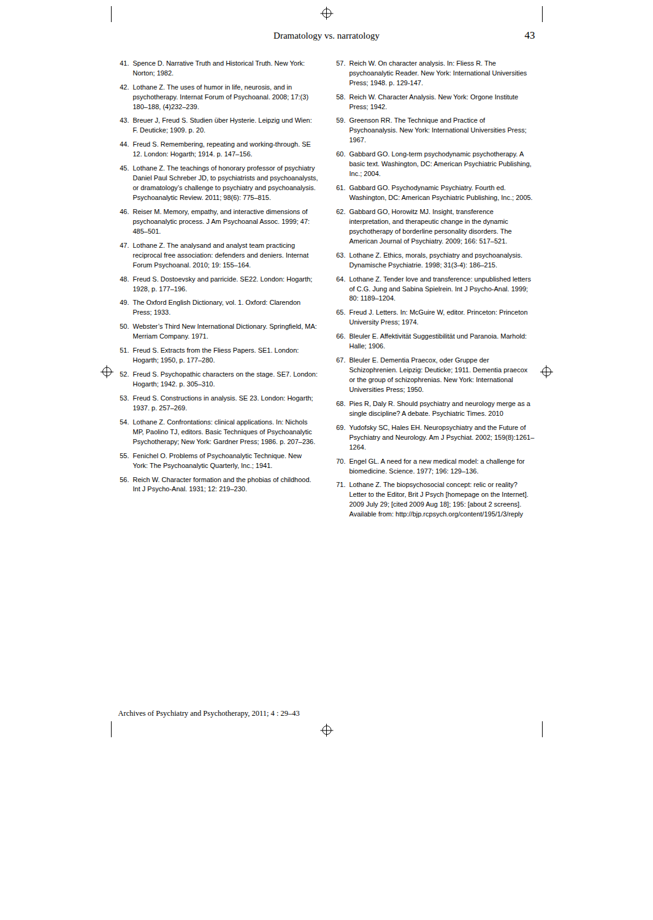Dramatology vs. narratology 43
41. Spence D. Narrative Truth and Historical Truth. New York: Norton; 1982.
42. Lothane Z. The uses of humor in life, neurosis, and in psychotherapy. Internat Forum of Psychoanal. 2008; 17:(3) 180–188, (4)232–239.
43. Breuer J, Freud S. Studien über Hysterie. Leipzig und Wien: F. Deuticke; 1909. p. 20.
44. Freud S. Remembering, repeating and working-through. SE 12. London: Hogarth; 1914. p. 147–156.
45. Lothane Z. The teachings of honorary professor of psychiatry Daniel Paul Schreber JD, to psychiatrists and psychoanalysts, or dramatology’s challenge to psychiatry and psychoanalysis. Psychoanalytic Review. 2011; 98(6): 775–815.
46. Reiser M. Memory, empathy, and interactive dimensions of psychoanalytic process. J Am Psychoanal Assoc. 1999; 47: 485–501.
47. Lothane Z. The analysand and analyst team practicing reciprocal free association: defenders and deniers. Internat Forum Psychoanal. 2010; 19: 155–164.
48. Freud S. Dostoevsky and parricide. SE22. London: Hogarth; 1928, p. 177–196.
49. The Oxford English Dictionary, vol. 1. Oxford: Clarendon Press; 1933.
50. Webster’s Third New International Dictionary. Springfield, MA: Merriam Company. 1971.
51. Freud S. Extracts from the Fliess Papers. SE1. London: Hogarth; 1950, p. 177–280.
52. Freud S. Psychopathic characters on the stage. SE7. London: Hogarth; 1942. p. 305–310.
53. Freud S. Constructions in analysis. SE 23. London: Hogarth; 1937. p. 257–269.
54. Lothane Z. Confrontations: clinical applications. In: Nichols MP, Paolino TJ, editors. Basic Techniques of Psychoanalytic Psychotherapy; New York: Gardner Press; 1986. p. 207–236.
55. Fenichel O. Problems of Psychoanalytic Technique. New York: The Psychoanalytic Quarterly, Inc.; 1941.
56. Reich W. Character formation and the phobias of childhood. Int J Psycho-Anal. 1931; 12: 219–230.
57. Reich W. On character analysis. In: Fliess R. The psychoanalytic Reader. New York: International Universities Press; 1948. p. 129-147.
58. Reich W. Character Analysis. New York: Orgone Institute Press; 1942.
59. Greenson RR. The Technique and Practice of Psychoanalysis. New York: International Universities Press; 1967.
60. Gabbard GO. Long-term psychodynamic psychotherapy. A basic text. Washington, DC: American Psychiatric Publishing, Inc.; 2004.
61. Gabbard GO. Psychodynamic Psychiatry. Fourth ed. Washington, DC: American Psychiatric Publishing, Inc.; 2005.
62. Gabbard GO, Horowitz MJ. Insight, transference interpretation, and therapeutic change in the dynamic psychotherapy of borderline personality disorders. The American Journal of Psychiatry. 2009; 166: 517–521.
63. Lothane Z. Ethics, morals, psychiatry and psychoanalysis. Dynamische Psychiatrie. 1998; 31(3-4): 186–215.
64. Lothane Z. Tender love and transference: unpublished letters of C.G. Jung and Sabina Spielrein. Int J Psycho-Anal. 1999; 80: 1189–1204.
65. Freud J. Letters. In: McGuire W, editor. Princeton: Princeton University Press; 1974.
66. Bleuler E. Affektivität Suggestibilität und Paranoia. Marhold: Halle; 1906.
67. Bleuler E. Dementia Praecox, oder Gruppe der Schizophrenien. Leipzig: Deuticke; 1911. Dementia praecox or the group of schizophrenias. New York: International Universities Press; 1950.
68. Pies R, Daly R. Should psychiatry and neurology merge as a single discipline? A debate. Psychiatric Times. 2010
69. Yudofsky SC, Hales EH. Neuropsychiatry and the Future of Psychiatry and Neurology. Am J Psychiat. 2002; 159(8):1261–1264.
70. Engel GL. A need for a new medical model: a challenge for biomedicine. Science. 1977; 196: 129–136.
71. Lothane Z. The biopsychosocial concept: relic or reality? Letter to the Editor, Brit J Psych [homepage on the Internet]. 2009 July 29; [cited 2009 Aug 18]; 195: [about 2 screens]. Available from: http://bjp.rcpsych.org/content/195/1/3/reply
Archives of Psychiatry and Psychotherapy, 2011; 4 : 29–43